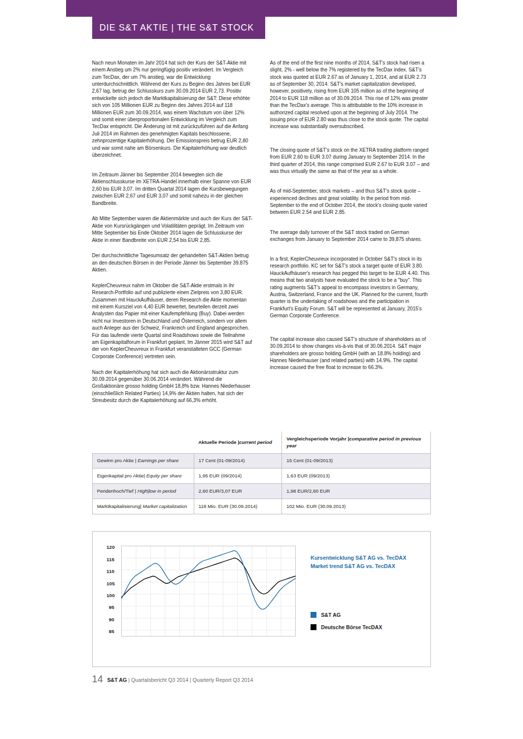DIE S&T AKTIE | THE S&T STOCK
Nach neun Monaten im Jahr 2014 hat sich der Kurs der S&T-Aktie mit einem Anstieg um 2% nur geringfügig positiv verändert. Im Vergleich zum TecDax, der um 7% anstieg, war die Entwicklung unterdurchschnittlich. Während der Kurs zu Beginn des Jahres bei EUR 2,67 lag, betrug der Schlusskurs zum 30.09.2014 EUR 2,73. Positiv entwickelte sich jedoch die Marktkapitalisierung der S&T: Diese erhöhte sich von 105 Millionen EUR zu Beginn des Jahres 2014 auf 118 Millionen EUR zum 30.09.2014, was einem Wachstum von über 12% und somit einer überproportionalen Entwicklung im Vergleich zum TecDax entspricht. Die Änderung ist mit zurückzuführen auf die Anfang Juli 2014 im Rahmen des genehmigten Kapitals beschlossene, zehnprozentige Kapitalerhöhung. Der Emissionspreis betrug EUR 2,80 und war somit nahe am Börsenkurs. Die Kapitalerhöhung war deutlich überzeichnet.
Im Zeitraum Jänner bis September 2014 bewegten sich die Aktienschlusskurse im XETRA-Handel innerhalb einer Spanne von EUR 2,60 bis EUR 3,07. Im dritten Quartal 2014 lagen die Kursbewegungen zwischen EUR 2,67 und EUR 3,07 und somit nahezu in der gleichen Bandbreite.
Ab Mitte September waren die Aktienmärkte und auch der Kurs der S&T-Aktie von Kursrückgängen und Volatilitäten geprägt. Im Zeitraum von Mitte September bis Ende Oktober 2014 lagen die Schlusskurse der Aktie in einer Bandbreite von EUR 2,54 bis EUR 2,85.
Der durchschnittliche Tagesumsatz der gehandelten S&T-Aktien betrug an den deutschen Börsen in der Periode Jänner bis September 39.875 Aktien.
KeplerCheuvreux nahm im Oktober die S&T-Aktie erstmals in ihr Research-Portfolio auf und publizierte einen Zielpreis von 3,80 EUR. Zusammen mit HauckAufhäuser, deren Research die Aktie momentan mit einem Kursziel von 4,40 EUR bewertet, beurteilen derzeit zwei Analysten das Papier mit einer Kaufempfehlung (Buy). Dabei werden nicht nur Investoren in Deutschland und Österreich, sondern vor allem auch Anleger aus der Schweiz, Frankreich und England angesprochen. Für das laufende vierte Quartal sind Roadshows sowie die Teilnahme am Eigenkapitalforum in Frankfurt geplant. Im Jänner 2015 wird S&T auf der von KeplerCheuvreux in Frankfurt veranstalteten GCC (German Corporate Conference) vertreten sein.
Nach der Kapitalerhöhung hat sich auch die Aktionärsstruktur zum 30.09.2014 gegenüber 30.06.2014 verändert. Während die Großaktionäre grosso holding GmbH 18,8% bzw. Hannes Niederhauser (einschließlich Related Parties) 14,9% der Aktien halten, hat sich der Streubesitz durch die Kapitalerhöhung auf 66,3% erhöht.
As of the end of the first nine months of 2014, S&T's stock had risen a slight, 2% - well below the 7% registered by the TecDax index. S&T's stock was quoted at EUR 2.67 as of January 1, 2014, and at EUR 2.73 as of September 30, 2014. S&T's market capitalization developed, however, positively, rising from EUR 105 million as of the beginning of 2014 to EUR 118 million as of 30.09.2014. This rise of 12% was greater than the TecDax's average. This is attributable to the 10% increase in authorized capital resolved upon at the beginning of July 2014. The issuing price of EUR 2.80 was thus close to the stock quote. The capital increase was substantially oversubscribed.
The closing quote of S&T's stock on the XETRA trading platform ranged from EUR 2.60 to EUR 3.07 during January to September 2014. In the third quarter of 2014, this range comprised EUR 2.67 to EUR 3.07 – and was thus virtually the same as that of the year as a whole.
As of mid-September, stock markets – and thus S&T's stock quote – experienced declines and great volatility. In the period from mid-September to the end of October 2014, the stock's closing quote varied between EUR 2.54 and EUR 2.85.
The average daily turnover of the S&T stock traded on German exchanges from January to September 2014 came to 39,875 shares.
In a first, KeplerCheuvreux incorporated in October S&T's stock in its research portfolio. KC set for S&T's stock a target quote of EUR 3.80. HauckAufhäuser's research has pegged this target to be EUR 4.40. This means that two analysts have evaluated the stock to be a "buy". This rating augments S&T's appeal to encompass investors in Germany, Austria, Switzerland, France and the UK. Planned for the current, fourth quarter is the undertaking of roadshows and the participation in Frankfurt's Equity Forum. S&T will be represented at January, 2015's German Corporate Conference.
The capital increase also caused S&T's structure of shareholders as of 30.09.2014 to show changes vis-à-vis that of 30.06.2014. S&T major shareholders are grosso holding GmbH (with an 18.8% holding) and Hannes Niederhauser (and related parties) with 14.9%. The capital increase caused the free float to increase to 66.3%.
| | Aktuelle Periode / current period | Vergleichsperiode Vorjahr / comparative period in previous year |
| --- | --- | --- |
| Gewinn pro Aktie / Earnings per share | 17 Cent (01-09/2014) | 15 Cent (01-09/2013) |
| Eigenkapital pro Aktie/ Equity per share | 1,95 EUR (09/2014) | 1,63 EUR (09/2013) |
| Peridenhoch/Tief / High/low in period | 2,60 EUR/3,07 EUR | 1,98 EUR/2,60 EUR |
| Marktkapitalisierung/ Market capitalization | 118 Mio. EUR (30.09.2014) | 102 Mio. EUR (30.09.2013) |
120 115 110 105 100 95 90 85
Kursentwicklung S&T AG vs. TecDAX
Market trend S&T AG vs. TecDAX
S&T AG
Deutsche Börse TecDAX
14 S&T AG | Quartalsbericht Q3 2014 | Quarterly Report Q3 2014